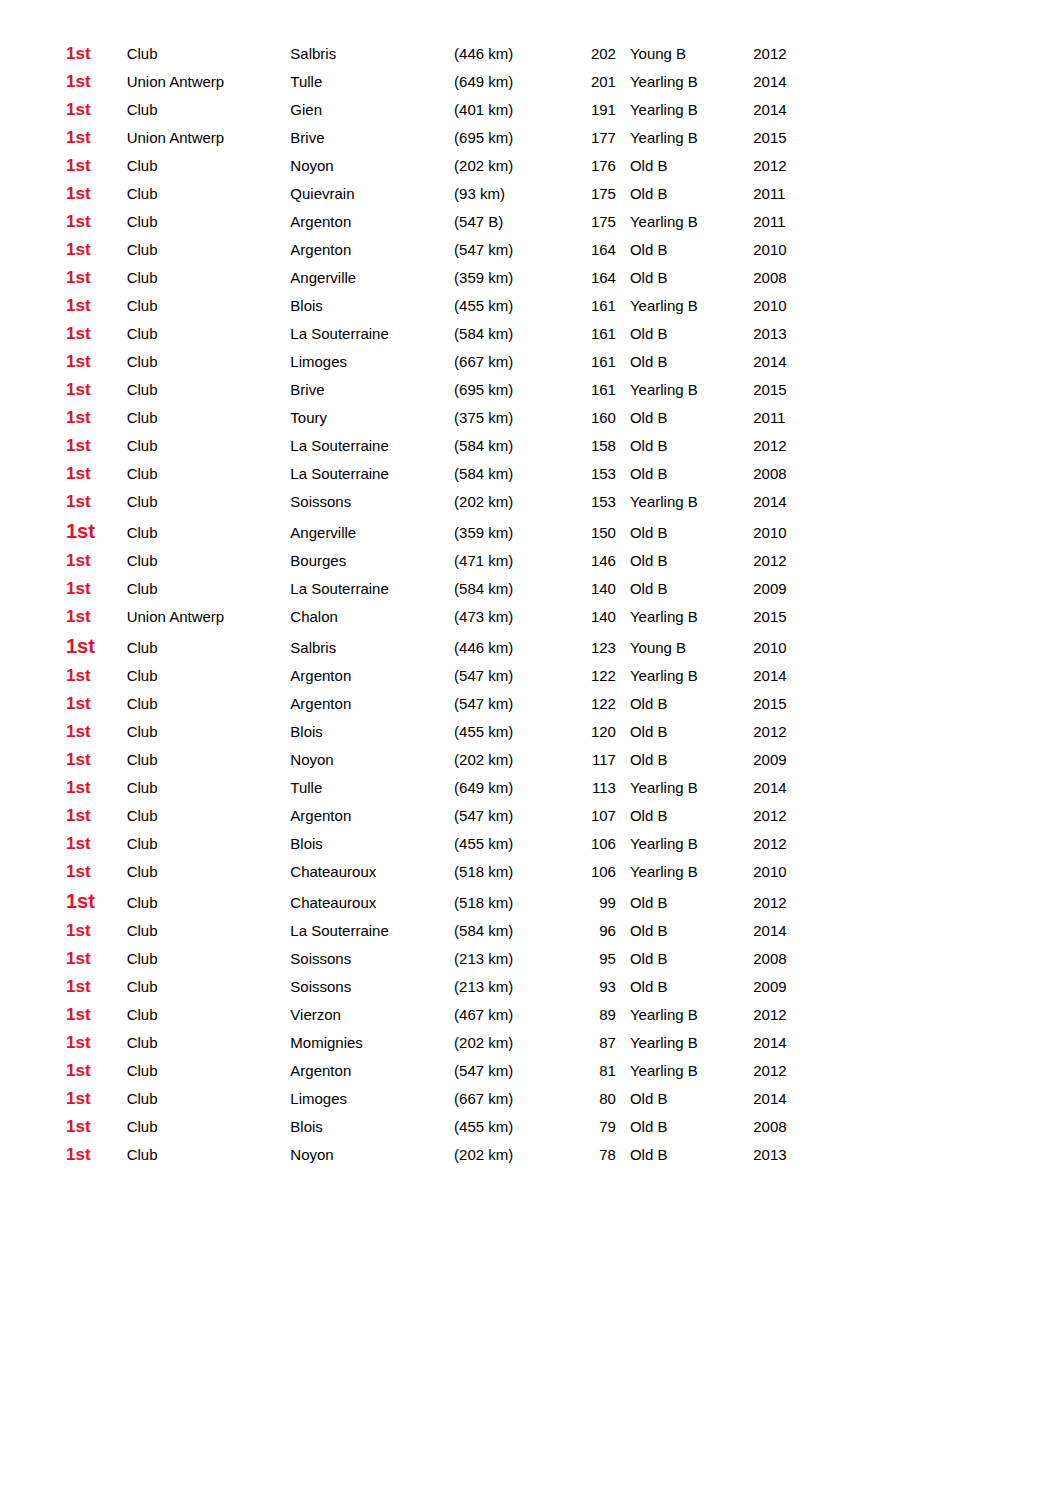| 1st | Club | Salbris | (446 km) | 202 | Young B | 2012 |
| 1st | Union Antwerp | Tulle | (649 km) | 201 | Yearling B | 2014 |
| 1st | Club | Gien | (401 km) | 191 | Yearling B | 2014 |
| 1st | Union Antwerp | Brive | (695 km) | 177 | Yearling B | 2015 |
| 1st | Club | Noyon | (202 km) | 176 | Old B | 2012 |
| 1st | Club | Quievrain | (93 km) | 175 | Old B | 2011 |
| 1st | Club | Argenton | (547 B) | 175 | Yearling B | 2011 |
| 1st | Club | Argenton | (547 km) | 164 | Old B | 2010 |
| 1st | Club | Angerville | (359 km) | 164 | Old B | 2008 |
| 1st | Club | Blois | (455 km) | 161 | Yearling B | 2010 |
| 1st | Club | La Souterraine | (584 km) | 161 | Old B | 2013 |
| 1st | Club | Limoges | (667 km) | 161 | Old B | 2014 |
| 1st | Club | Brive | (695 km) | 161 | Yearling B | 2015 |
| 1st | Club | Toury | (375 km) | 160 | Old B | 2011 |
| 1st | Club | La Souterraine | (584 km) | 158 | Old B | 2012 |
| 1st | Club | La Souterraine | (584 km) | 153 | Old B | 2008 |
| 1st | Club | Soissons | (202 km) | 153 | Yearling B | 2014 |
| 1st | Club | Angerville | (359 km) | 150 | Old B | 2010 |
| 1st | Club | Bourges | (471 km) | 146 | Old B | 2012 |
| 1st | Club | La Souterraine | (584 km) | 140 | Old B | 2009 |
| 1st | Union Antwerp | Chalon | (473 km) | 140 | Yearling B | 2015 |
| 1st | Club | Salbris | (446 km) | 123 | Young B | 2010 |
| 1st | Club | Argenton | (547 km) | 122 | Yearling B | 2014 |
| 1st | Club | Argenton | (547 km) | 122 | Old B | 2015 |
| 1st | Club | Blois | (455 km) | 120 | Old B | 2012 |
| 1st | Club | Noyon | (202 km) | 117 | Old B | 2009 |
| 1st | Club | Tulle | (649 km) | 113 | Yearling B | 2014 |
| 1st | Club | Argenton | (547 km) | 107 | Old B | 2012 |
| 1st | Club | Blois | (455 km) | 106 | Yearling B | 2012 |
| 1st | Club | Chateauroux | (518 km) | 106 | Yearling B | 2010 |
| 1st | Club | Chateauroux | (518 km) | 99 | Old B | 2012 |
| 1st | Club | La Souterraine | (584 km) | 96 | Old B | 2014 |
| 1st | Club | Soissons | (213 km) | 95 | Old B | 2008 |
| 1st | Club | Soissons | (213 km) | 93 | Old B | 2009 |
| 1st | Club | Vierzon | (467 km) | 89 | Yearling B | 2012 |
| 1st | Club | Momignies | (202 km) | 87 | Yearling B | 2014 |
| 1st | Club | Argenton | (547 km) | 81 | Yearling B | 2012 |
| 1st | Club | Limoges | (667 km) | 80 | Old B | 2014 |
| 1st | Club | Blois | (455 km) | 79 | Old B | 2008 |
| 1st | Club | Noyon | (202 km) | 78 | Old B | 2013 |